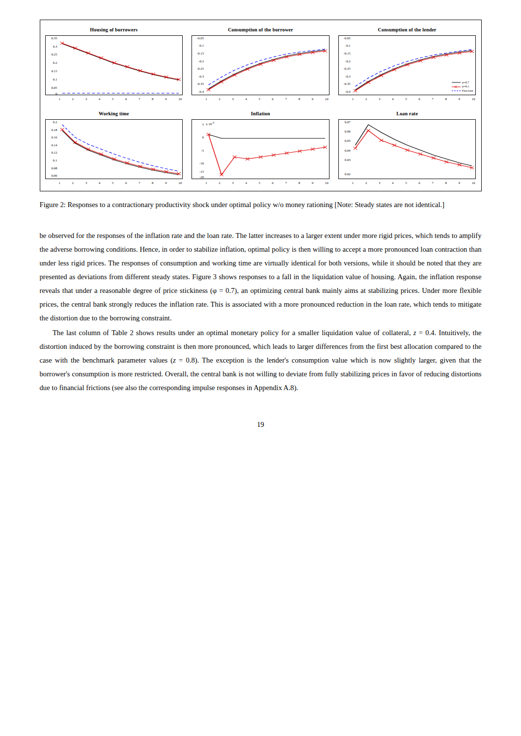Housing of borrowers
0.35 0.3 0.25 0.2 0.15 0.1 0.05 0
12345 678910
Consumption of the borrower
-0.05 -0.1 -0.15 -0.2 -0.25 -0.3 -0.35 -0.4
12345 678910
Consumption of the lender
-0.05 -0.1 -0.15 -0.2 -0.25 -0.3 -0.35 -0.4
φ=0.7
φ=0.1
First best
12345 678910
Working time
0.2 0.18 0.16 0.14 0.12 0.1 0.08 0.06
12345 678910
Inflation
5 0 -5 -10 -15 -20
x 10-3
12345 678910
Loan rate
0.07 0.06 0.05 0.04 0.03 0.02
12345 678910
Figure 2: Responses to a contractionary productivity shock under optimal policy w/o money rationing [Note: Steady states are not identical.]
be observed for the responses of the inflation rate and the loan rate. The latter increases to a larger extent under more rigid prices, which tends to amplify the adverse borrowing conditions. Hence, in order to stabilize inflation, optimal policy is then willing to accept a more pronounced loan contraction than under less rigid prices. The responses of consumption and working time are virtually identical for both versions, while it should be noted that they are presented as deviations from different steady states. Figure 3 shows responses to a fall in the liquidation value of housing. Again, the inflation response reveals that under a reasonable degree of price stickiness (φ = 0.7), an optimizing central bank mainly aims at stabilizing prices. Under more flexible prices, the central bank strongly reduces the inflation rate. This is associated with a more pronounced reduction in the loan rate, which tends to mitigate the distortion due to the borrowing constraint.
The last column of Table 2 shows results under an optimal monetary policy for a smaller liquidation value of collateral, z = 0.4. Intuitively, the distortion induced by the borrowing constraint is then more pronounced, which leads to larger differences from the first best allocation compared to the case with the benchmark parameter values (z = 0.8). The exception is the lender's consumption value which is now slightly larger, given that the borrower's consumption is more restricted. Overall, the central bank is not willing to deviate from fully stabilizing prices in favor of reducing distortions due to financial frictions (see also the corresponding impulse responses in Appendix A.8).
19